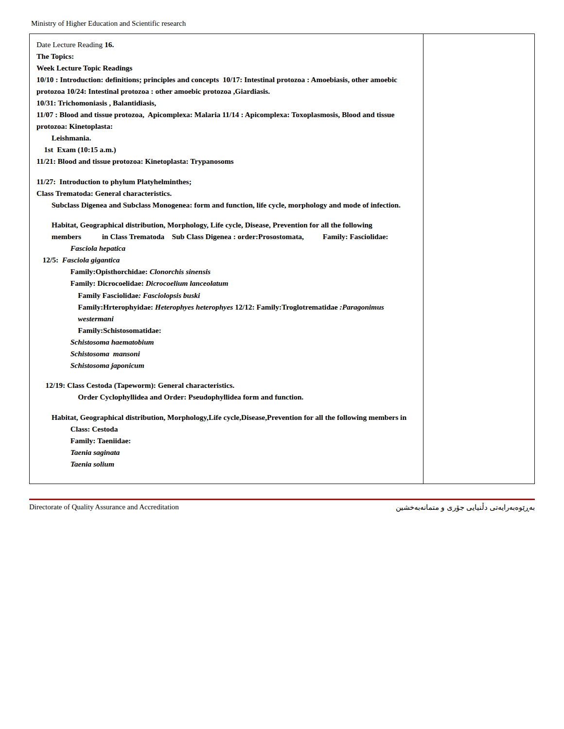Ministry of Higher Education and Scientific research
| Date Lecture Reading 16. The Topics: Week Lecture Topic Readings 10/10 : Introduction: definitions; principles and concepts 10/17: Intestinal protozoa : Amoebiasis, other amoebic protozoa 10/24: Intestinal protozoa : other amoebic protozoa ,Giardiasis. 10/31: Trichomoniasis , Balantidiasis, 11/07 : Blood and tissue protozoa, Apicomplexa: Malaria 11/14 : Apicomplexa: Toxoplasmosis, Blood and tissue protozoa: Kinetoplasta: Leishmania. 1st Exam (10:15 a.m.) 11/21: Blood and tissue protozoa: Kinetoplasta: Trypanosoms 11/27: Introduction to phylum Platyhelminthes; Class Trematoda: General characteristics. Subclass Digenea and Subclass Monogenea: form and function, life cycle, morphology and mode of infection. Habitat, Geographical distribution, Morphology, Life cycle, Disease, Prevention for all the following members in Class Trematoda Sub Class Digenea : order:Prosostomata, Family: Fasciolidae: Fasciola hepatica 12/5: Fasciola gigantica Family:Opisthorchidae: Clonorchis sinensis Family: Dicrocoelidae: Dicrocoelium lanceolatum Family Fasciolidae : Fasciolopsis buski Family:Hrterophyidae: Heterophyes heterophyes 12/12: Family:Troglotrematidae :Paragonimus westermani Family:Schistosomatidae: Schistosoma haematobium Schistosoma mansoni Schistosoma japonicum 12/19: Class Cestoda (Tapeworm): General characteristics. Order Cyclophyllidea and Order: Pseudophyllidea form and function. Habitat, Geographical distribution, Morphology,Life cycle,Disease,Prevention for all the following members in Class: Cestoda Family: Taeniidae: Taenia saginata Taenia solium | |
Directorate of Quality Assurance and Accreditation
به‌ڕێوه‌به‌رایه‌تی دڵنیایی جۆری و متمانه‌به‌خشین